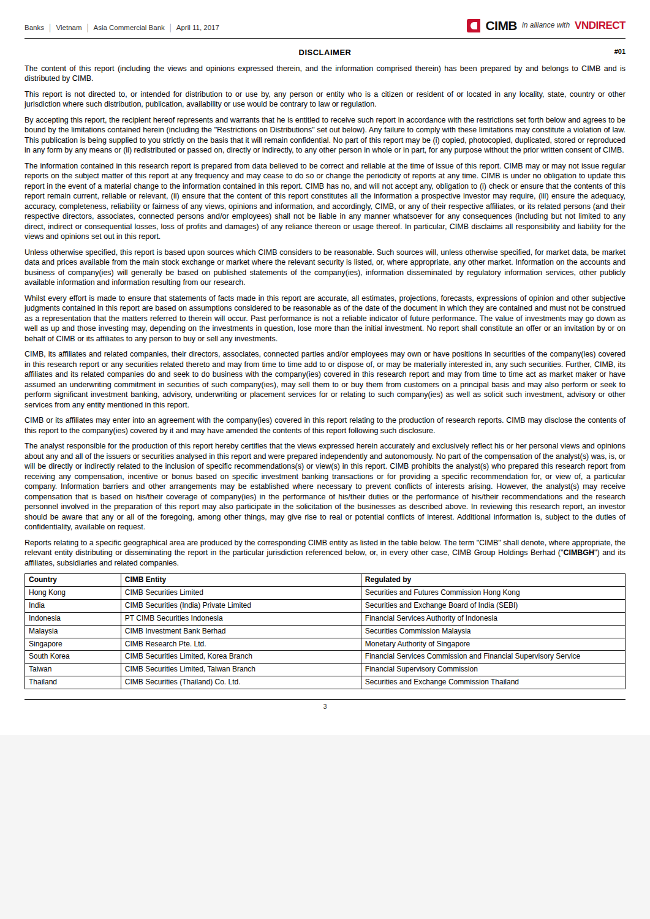Banks │ Vietnam │ Asia Commercial Bank │ April 11, 2017
CIMB in alliance with VNDIRECT
DISCLAIMER#01
The content of this report (including the views and opinions expressed therein, and the information comprised therein) has been prepared by and belongs to CIMB and is distributed by CIMB.
This report is not directed to, or intended for distribution to or use by, any person or entity who is a citizen or resident of or located in any locality, state, country or other jurisdiction where such distribution, publication, availability or use would be contrary to law or regulation.
By accepting this report, the recipient hereof represents and warrants that he is entitled to receive such report in accordance with the restrictions set forth below and agrees to be bound by the limitations contained herein (including the "Restrictions on Distributions" set out below). Any failure to comply with these limitations may constitute a violation of law. This publication is being supplied to you strictly on the basis that it will remain confidential. No part of this report may be (i) copied, photocopied, duplicated, stored or reproduced in any form by any means or (ii) redistributed or passed on, directly or indirectly, to any other person in whole or in part, for any purpose without the prior written consent of CIMB.
The information contained in this research report is prepared from data believed to be correct and reliable at the time of issue of this report. CIMB may or may not issue regular reports on the subject matter of this report at any frequency and may cease to do so or change the periodicity of reports at any time. CIMB is under no obligation to update this report in the event of a material change to the information contained in this report. CIMB has no, and will not accept any, obligation to (i) check or ensure that the contents of this report remain current, reliable or relevant, (ii) ensure that the content of this report constitutes all the information a prospective investor may require, (iii) ensure the adequacy, accuracy, completeness, reliability or fairness of any views, opinions and information, and accordingly, CIMB, or any of their respective affiliates, or its related persons (and their respective directors, associates, connected persons and/or employees) shall not be liable in any manner whatsoever for any consequences (including but not limited to any direct, indirect or consequential losses, loss of profits and damages) of any reliance thereon or usage thereof. In particular, CIMB disclaims all responsibility and liability for the views and opinions set out in this report.
Unless otherwise specified, this report is based upon sources which CIMB considers to be reasonable. Such sources will, unless otherwise specified, for market data, be market data and prices available from the main stock exchange or market where the relevant security is listed, or, where appropriate, any other market. Information on the accounts and business of company(ies) will generally be based on published statements of the company(ies), information disseminated by regulatory information services, other publicly available information and information resulting from our research.
Whilst every effort is made to ensure that statements of facts made in this report are accurate, all estimates, projections, forecasts, expressions of opinion and other subjective judgments contained in this report are based on assumptions considered to be reasonable as of the date of the document in which they are contained and must not be construed as a representation that the matters referred to therein will occur. Past performance is not a reliable indicator of future performance. The value of investments may go down as well as up and those investing may, depending on the investments in question, lose more than the initial investment. No report shall constitute an offer or an invitation by or on behalf of CIMB or its affiliates to any person to buy or sell any investments.
CIMB, its affiliates and related companies, their directors, associates, connected parties and/or employees may own or have positions in securities of the company(ies) covered in this research report or any securities related thereto and may from time to time add to or dispose of, or may be materially interested in, any such securities. Further, CIMB, its affiliates and its related companies do and seek to do business with the company(ies) covered in this research report and may from time to time act as market maker or have assumed an underwriting commitment in securities of such company(ies), may sell them to or buy them from customers on a principal basis and may also perform or seek to perform significant investment banking, advisory, underwriting or placement services for or relating to such company(ies) as well as solicit such investment, advisory or other services from any entity mentioned in this report.
CIMB or its affiliates may enter into an agreement with the company(ies) covered in this report relating to the production of research reports. CIMB may disclose the contents of this report to the company(ies) covered by it and may have amended the contents of this report following such disclosure.
The analyst responsible for the production of this report hereby certifies that the views expressed herein accurately and exclusively reflect his or her personal views and opinions about any and all of the issuers or securities analysed in this report and were prepared independently and autonomously. No part of the compensation of the analyst(s) was, is, or will be directly or indirectly related to the inclusion of specific recommendations(s) or view(s) in this report. CIMB prohibits the analyst(s) who prepared this research report from receiving any compensation, incentive or bonus based on specific investment banking transactions or for providing a specific recommendation for, or view of, a particular company. Information barriers and other arrangements may be established where necessary to prevent conflicts of interests arising. However, the analyst(s) may receive compensation that is based on his/their coverage of company(ies) in the performance of his/their duties or the performance of his/their recommendations and the research personnel involved in the preparation of this report may also participate in the solicitation of the businesses as described above. In reviewing this research report, an investor should be aware that any or all of the foregoing, among other things, may give rise to real or potential conflicts of interest. Additional information is, subject to the duties of confidentiality, available on request.
Reports relating to a specific geographical area are produced by the corresponding CIMB entity as listed in the table below. The term "CIMB" shall denote, where appropriate, the relevant entity distributing or disseminating the report in the particular jurisdiction referenced below, or, in every other case, CIMB Group Holdings Berhad ("CIMBGH") and its affiliates, subsidiaries and related companies.
| Country | CIMB Entity | Regulated by |
| --- | --- | --- |
| Hong Kong | CIMB Securities Limited | Securities and Futures Commission Hong Kong |
| India | CIMB Securities (India) Private Limited | Securities and Exchange Board of India (SEBI) |
| Indonesia | PT CIMB Securities Indonesia | Financial Services Authority of Indonesia |
| Malaysia | CIMB Investment Bank Berhad | Securities Commission Malaysia |
| Singapore | CIMB Research Pte. Ltd. | Monetary Authority of Singapore |
| South Korea | CIMB Securities Limited, Korea Branch | Financial Services Commission and Financial Supervisory Service |
| Taiwan | CIMB Securities Limited, Taiwan Branch | Financial Supervisory Commission |
| Thailand | CIMB Securities (Thailand) Co. Ltd. | Securities and Exchange Commission Thailand |
3